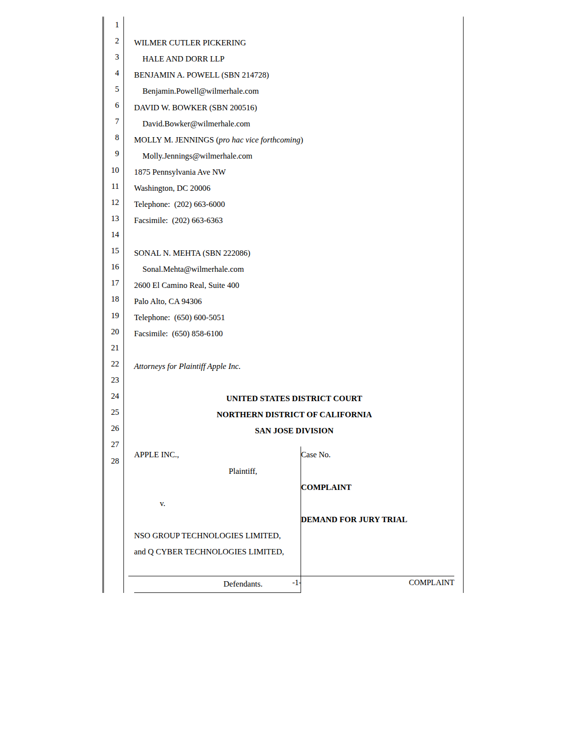1
2
3
4
5
6
7
8
9
10
11
12
13
14
15
16
17
18
19
20
21
22
23
24
25
26
27
28
WILMER CUTLER PICKERING
HALE AND DORR LLP
BENJAMIN A. POWELL (SBN 214728)
Benjamin.Powell@wilmerhale.com
DAVID W. BOWKER (SBN 200516)
David.Bowker@wilmerhale.com
MOLLY M. JENNINGS (pro hac vice forthcoming)
Molly.Jennings@wilmerhale.com
1875 Pennsylvania Ave NW
Washington, DC 20006
Telephone: (202) 663-6000
Facsimile: (202) 663-6363
SONAL N. MEHTA (SBN 222086)
Sonal.Mehta@wilmerhale.com
2600 El Camino Real, Suite 400
Palo Alto, CA 94306
Telephone: (650) 600-5051
Facsimile: (650) 858-6100
Attorneys for Plaintiff Apple Inc.
UNITED STATES DISTRICT COURT
NORTHERN DISTRICT OF CALIFORNIA
SAN JOSE DIVISION
| APPLE INC., Plaintiff, v. NSO GROUP TECHNOLOGIES LIMITED, and Q CYBER TECHNOLOGIES LIMITED, Defendants. | Case No. COMPLAINT DEMAND FOR JURY TRIAL |
-1-
COMPLAINT